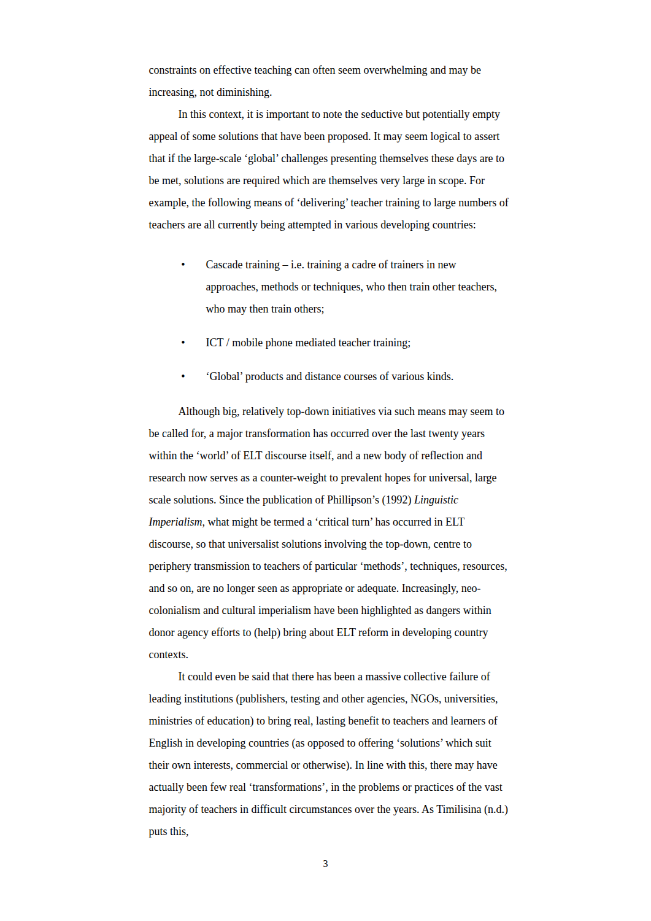constraints on effective teaching can often seem overwhelming and may be increasing, not diminishing.
In this context, it is important to note the seductive but potentially empty appeal of some solutions that have been proposed. It may seem logical to assert that if the large-scale ‘global’ challenges presenting themselves these days are to be met, solutions are required which are themselves very large in scope. For example, the following means of ‘delivering’ teacher training to large numbers of teachers are all currently being attempted in various developing countries:
Cascade training – i.e. training a cadre of trainers in new approaches, methods or techniques, who then train other teachers, who may then train others;
ICT / mobile phone mediated teacher training;
‘Global’ products and distance courses of various kinds.
Although big, relatively top-down initiatives via such means may seem to be called for, a major transformation has occurred over the last twenty years within the ‘world’ of ELT discourse itself, and a new body of reflection and research now serves as a counter-weight to prevalent hopes for universal, large scale solutions. Since the publication of Phillipson’s (1992) Linguistic Imperialism, what might be termed a ‘critical turn’ has occurred in ELT discourse, so that universalist solutions involving the top-down, centre to periphery transmission to teachers of particular ‘methods’, techniques, resources, and so on, are no longer seen as appropriate or adequate. Increasingly, neo-colonialism and cultural imperialism have been highlighted as dangers within donor agency efforts to (help) bring about ELT reform in developing country contexts.
It could even be said that there has been a massive collective failure of leading institutions (publishers, testing and other agencies, NGOs, universities, ministries of education) to bring real, lasting benefit to teachers and learners of English in developing countries (as opposed to offering ‘solutions’ which suit their own interests, commercial or otherwise). In line with this, there may have actually been few real ‘transformations’, in the problems or practices of the vast majority of teachers in difficult circumstances over the years. As Timilisina (n.d.) puts this,
3